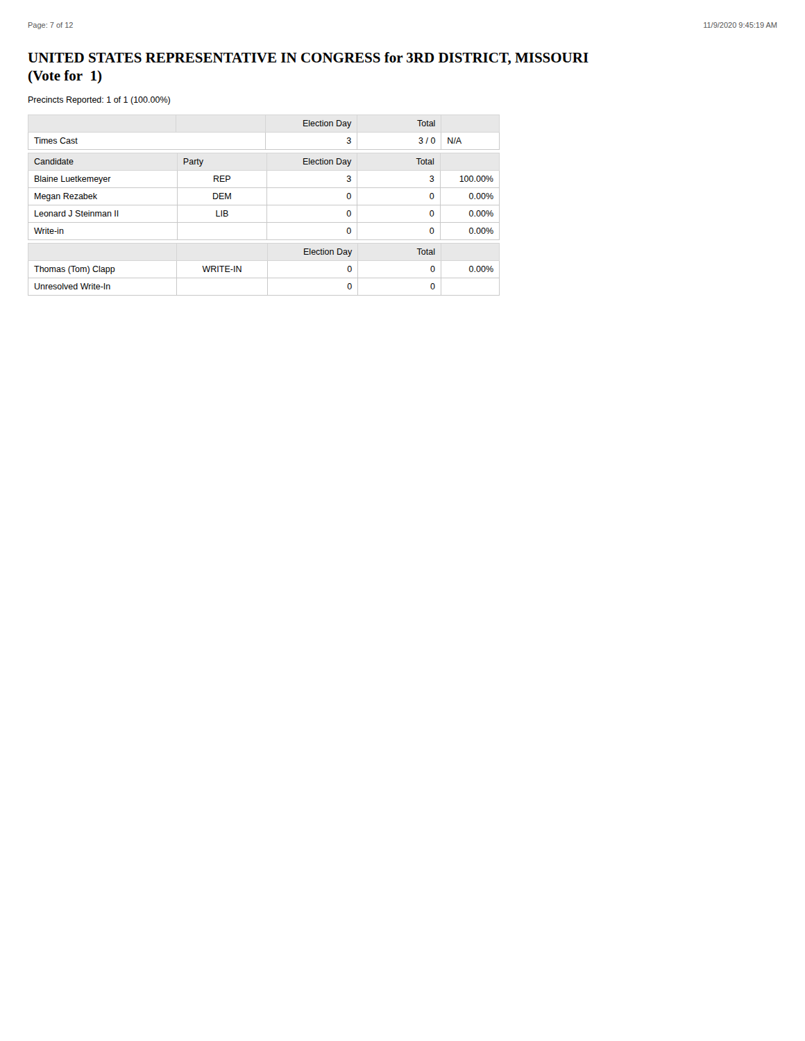Page: 7 of 12 11/9/2020 9:45:19 AM
UNITED STATES REPRESENTATIVE IN CONGRESS for 3RD DISTRICT, MISSOURI (Vote for 1)
Precincts Reported: 1 of 1 (100.00%)
| | | Election Day | Total | |
| --- | --- | --- | --- | --- |
| Times Cast | 3 | 3 / 0 | N/A |
| Candidate | Party | Election Day | Total | |
| --- | --- | --- | --- | --- |
| Blaine Luetkemeyer | REP | 3 | 3 | 100.00% |
| Megan Rezabek | DEM | 0 | 0 | 0.00% |
| Leonard J Steinman II | LIB | 0 | 0 | 0.00% |
| Write-in | | 0 | 0 | 0.00% |
| | | Election Day | Total | |
| --- | --- | --- | --- | --- |
| Thomas (Tom) Clapp | WRITE-IN | 0 | 0 | 0.00% |
| Unresolved Write-In | | 0 | 0 | |